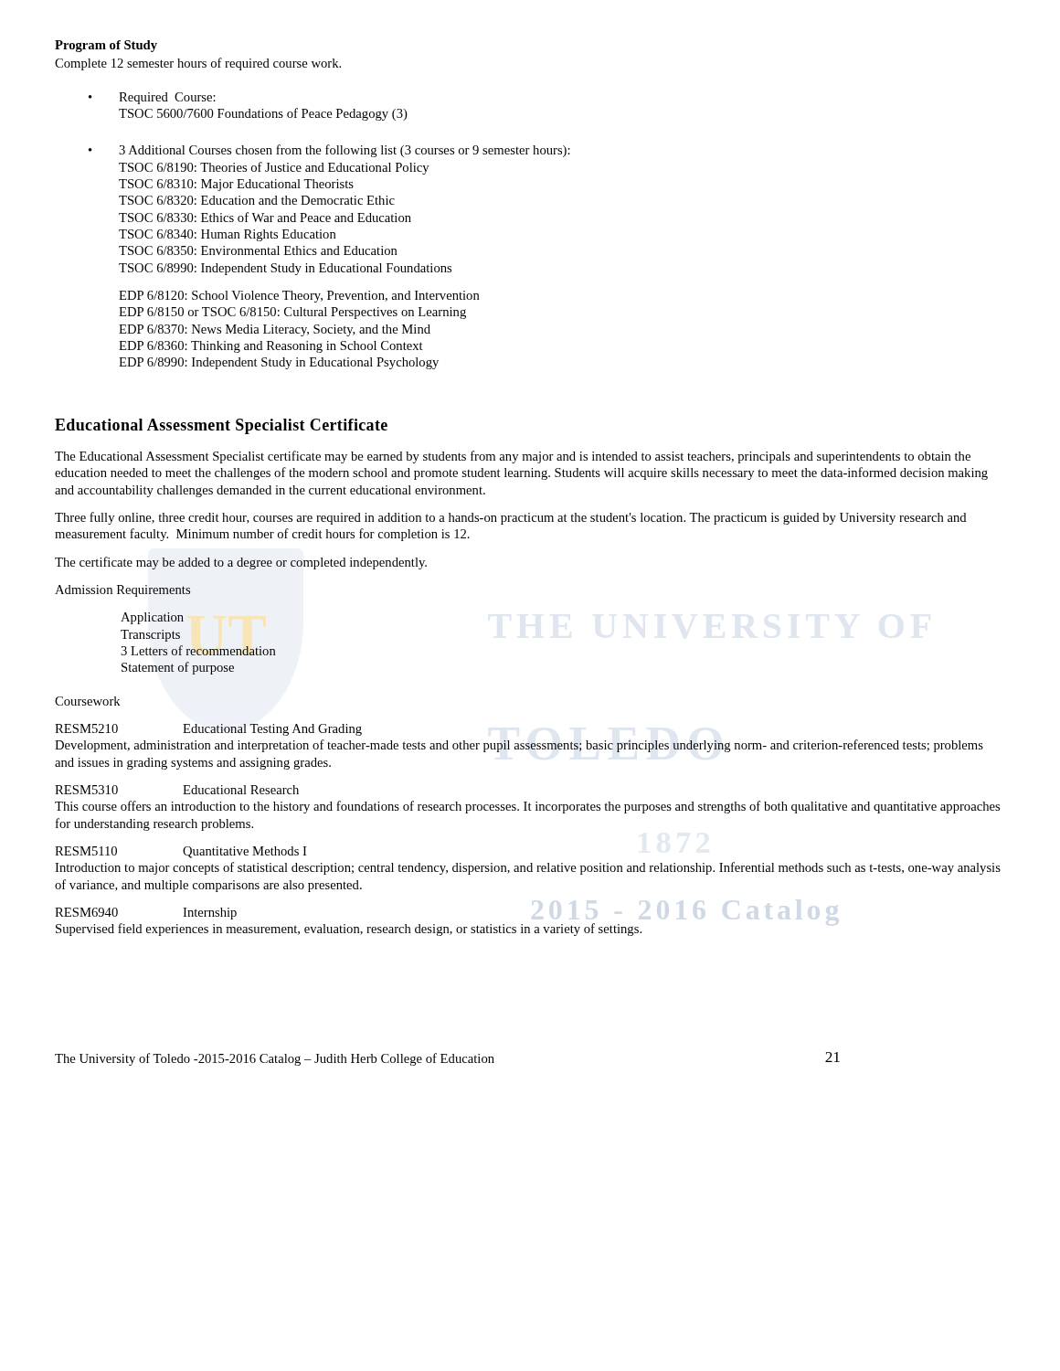THE UNIVERSITY OF
TOLEDO
1872
2015 - 2016 Catalog
Program of Study
Complete 12 semester hours of required course work.
Required Course:
TSOC 5600/7600 Foundations of Peace Pedagogy (3)
3 Additional Courses chosen from the following list (3 courses or 9 semester hours):
TSOC 6/8190: Theories of Justice and Educational Policy
TSOC 6/8310: Major Educational Theorists
TSOC 6/8320: Education and the Democratic Ethic
TSOC 6/8330: Ethics of War and Peace and Education
TSOC 6/8340: Human Rights Education
TSOC 6/8350: Environmental Ethics and Education
TSOC 6/8990: Independent Study in Educational Foundations
EDP 6/8120: School Violence Theory, Prevention, and Intervention
EDP 6/8150 or TSOC 6/8150: Cultural Perspectives on Learning
EDP 6/8370: News Media Literacy, Society, and the Mind
EDP 6/8360: Thinking and Reasoning in School Context
EDP 6/8990: Independent Study in Educational Psychology
Educational Assessment Specialist Certificate
The Educational Assessment Specialist certificate may be earned by students from any major and is intended to assist teachers, principals and superintendents to obtain the education needed to meet the challenges of the modern school and promote student learning. Students will acquire skills necessary to meet the data-informed decision making and accountability challenges demanded in the current educational environment.
Three fully online, three credit hour, courses are required in addition to a hands-on practicum at the student's location. The practicum is guided by University research and measurement faculty. Minimum number of credit hours for completion is 12.
The certificate may be added to a degree or completed independently.
Admission Requirements
Application
Transcripts
3 Letters of recommendation
Statement of purpose
Coursework
RESM5210 Educational Testing And Grading Development, administration and interpretation of teacher-made tests and other pupil assessments; basic principles underlying norm- and criterion-referenced tests; problems and issues in grading systems and assigning grades.
RESM5310 Educational Research This course offers an introduction to the history and foundations of research processes. It incorporates the purposes and strengths of both qualitative and quantitative approaches for understanding research problems.
RESM5110 Quantitative Methods I Introduction to major concepts of statistical description; central tendency, dispersion, and relative position and relationship. Inferential methods such as t-tests, one-way analysis of variance, and multiple comparisons are also presented.
RESM6940 Internship Supervised field experiences in measurement, evaluation, research design, or statistics in a variety of settings.
The University of Toledo -2015-2016 Catalog – Judith Herb College of Education
21